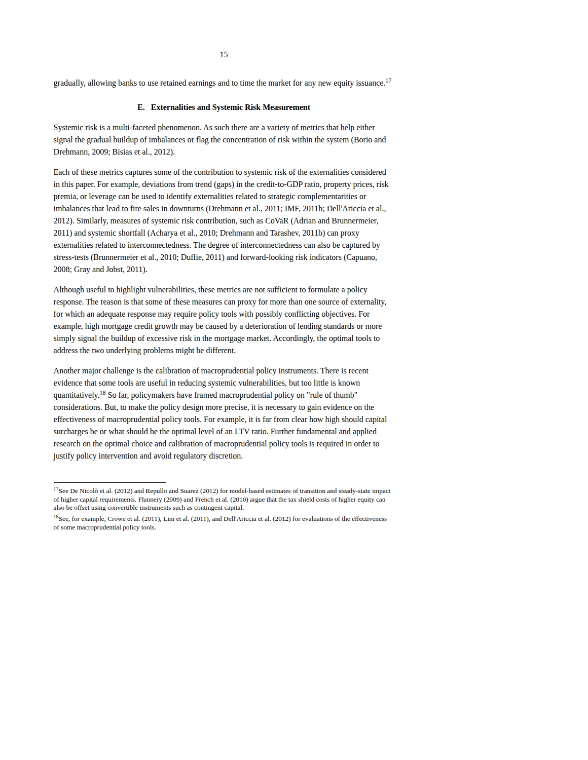15
gradually, allowing banks to use retained earnings and to time the market for any new equity issuance.17
E. Externalities and Systemic Risk Measurement
Systemic risk is a multi-faceted phenomenon. As such there are a variety of metrics that help either signal the gradual buildup of imbalances or flag the concentration of risk within the system (Borio and Drehmann, 2009; Bisias et al., 2012).
Each of these metrics captures some of the contribution to systemic risk of the externalities considered in this paper. For example, deviations from trend (gaps) in the credit-to-GDP ratio, property prices, risk premia, or leverage can be used to identify externalities related to strategic complementarities or imbalances that lead to fire sales in downturns (Drehmann et al., 2011; IMF, 2011b; Dell'Ariccia et al., 2012). Similarly, measures of systemic risk contribution, such as CoVaR (Adrian and Brunnermeier, 2011) and systemic shortfall (Acharya et al., 2010; Drehmann and Tarashev, 2011b) can proxy externalities related to interconnectedness. The degree of interconnectedness can also be captured by stress-tests (Brunnermeier et al., 2010; Duffie, 2011) and forward-looking risk indicators (Capuano, 2008; Gray and Jobst, 2011).
Although useful to highlight vulnerabilities, these metrics are not sufficient to formulate a policy response. The reason is that some of these measures can proxy for more than one source of externality, for which an adequate response may require policy tools with possibly conflicting objectives. For example, high mortgage credit growth may be caused by a deterioration of lending standards or more simply signal the buildup of excessive risk in the mortgage market. Accordingly, the optimal tools to address the two underlying problems might be different.
Another major challenge is the calibration of macroprudential policy instruments. There is recent evidence that some tools are useful in reducing systemic vulnerabilities, but too little is known quantitatively.18 So far, policymakers have framed macroprudential policy on "rule of thumb" considerations. But, to make the policy design more precise, it is necessary to gain evidence on the effectiveness of macroprudential policy tools. For example, it is far from clear how high should capital surcharges be or what should be the optimal level of an LTV ratio. Further fundamental and applied research on the optimal choice and calibration of macroprudential policy tools is required in order to justify policy intervention and avoid regulatory discretion.
17See De Nicolò et al. (2012) and Repullo and Suarez (2012) for model-based estimates of transition and steady-state impact of higher capital requirements. Flannery (2009) and French et al. (2010) argue that the tax shield costs of higher equity can also be offset using convertible instruments such as contingent capital.
18See, for example, Crowe et al. (2011), Lim et al. (2011), and Dell'Ariccia et al. (2012) for evaluations of the effectiveness of some macroprudential policy tools.